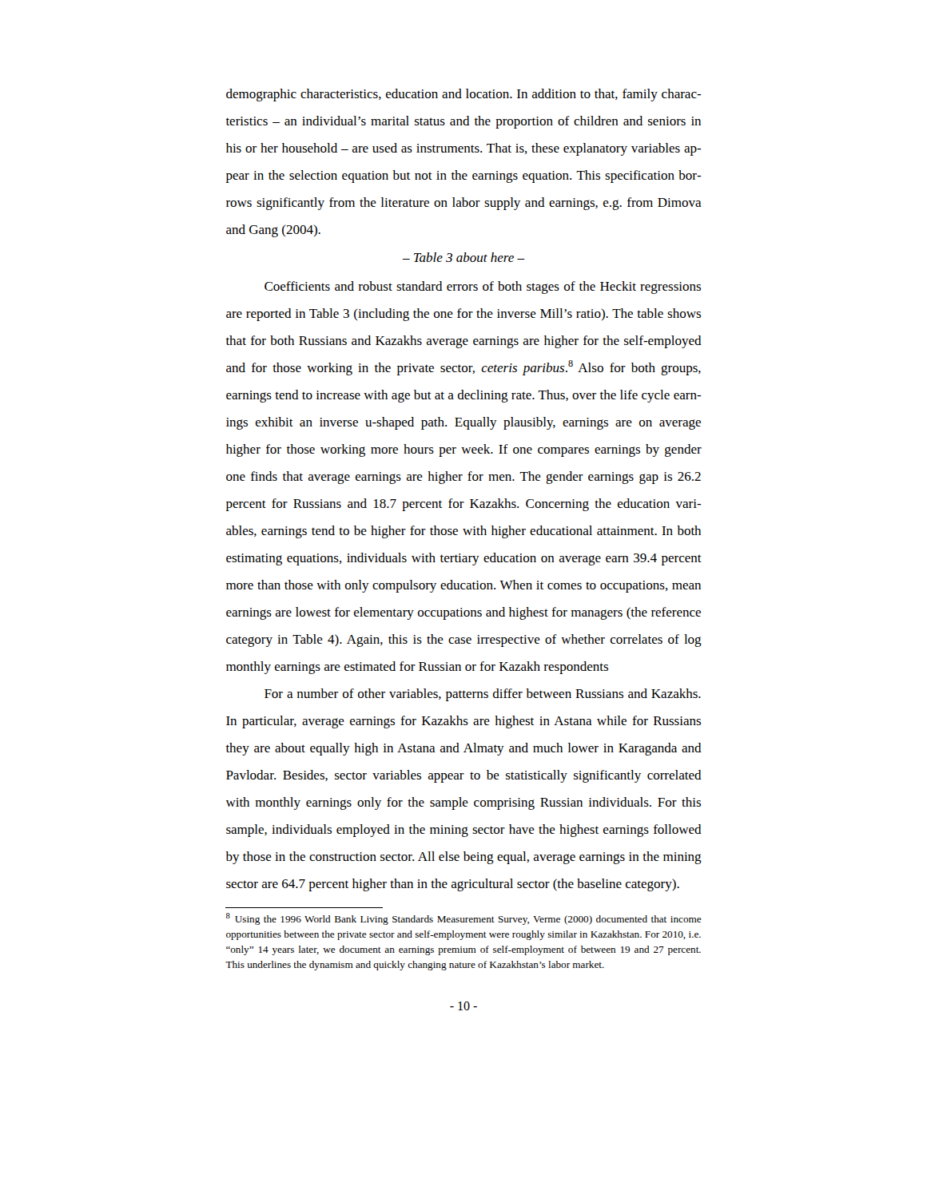demographic characteristics, education and location. In addition to that, family characteristics – an individual’s marital status and the proportion of children and seniors in his or her household – are used as instruments. That is, these explanatory variables appear in the selection equation but not in the earnings equation. This specification borrows significantly from the literature on labor supply and earnings, e.g. from Dimova and Gang (2004).
– Table 3 about here –
Coefficients and robust standard errors of both stages of the Heckit regressions are reported in Table 3 (including the one for the inverse Mill’s ratio). The table shows that for both Russians and Kazakhs average earnings are higher for the self-employed and for those working in the private sector, ceteris paribus.8 Also for both groups, earnings tend to increase with age but at a declining rate. Thus, over the life cycle earnings exhibit an inverse u-shaped path. Equally plausibly, earnings are on average higher for those working more hours per week. If one compares earnings by gender one finds that average earnings are higher for men. The gender earnings gap is 26.2 percent for Russians and 18.7 percent for Kazakhs. Concerning the education variables, earnings tend to be higher for those with higher educational attainment. In both estimating equations, individuals with tertiary education on average earn 39.4 percent more than those with only compulsory education. When it comes to occupations, mean earnings are lowest for elementary occupations and highest for managers (the reference category in Table 4). Again, this is the case irrespective of whether correlates of log monthly earnings are estimated for Russian or for Kazakh respondents
For a number of other variables, patterns differ between Russians and Kazakhs. In particular, average earnings for Kazakhs are highest in Astana while for Russians they are about equally high in Astana and Almaty and much lower in Karaganda and Pavlodar. Besides, sector variables appear to be statistically significantly correlated with monthly earnings only for the sample comprising Russian individuals. For this sample, individuals employed in the mining sector have the highest earnings followed by those in the construction sector. All else being equal, average earnings in the mining sector are 64.7 percent higher than in the agricultural sector (the baseline category).
8 Using the 1996 World Bank Living Standards Measurement Survey, Verme (2000) documented that income opportunities between the private sector and self-employment were roughly similar in Kazakhstan. For 2010, i.e. “only” 14 years later, we document an earnings premium of self-employment of between 19 and 27 percent. This underlines the dynamism and quickly changing nature of Kazakhstan’s labor market.
- 10 -